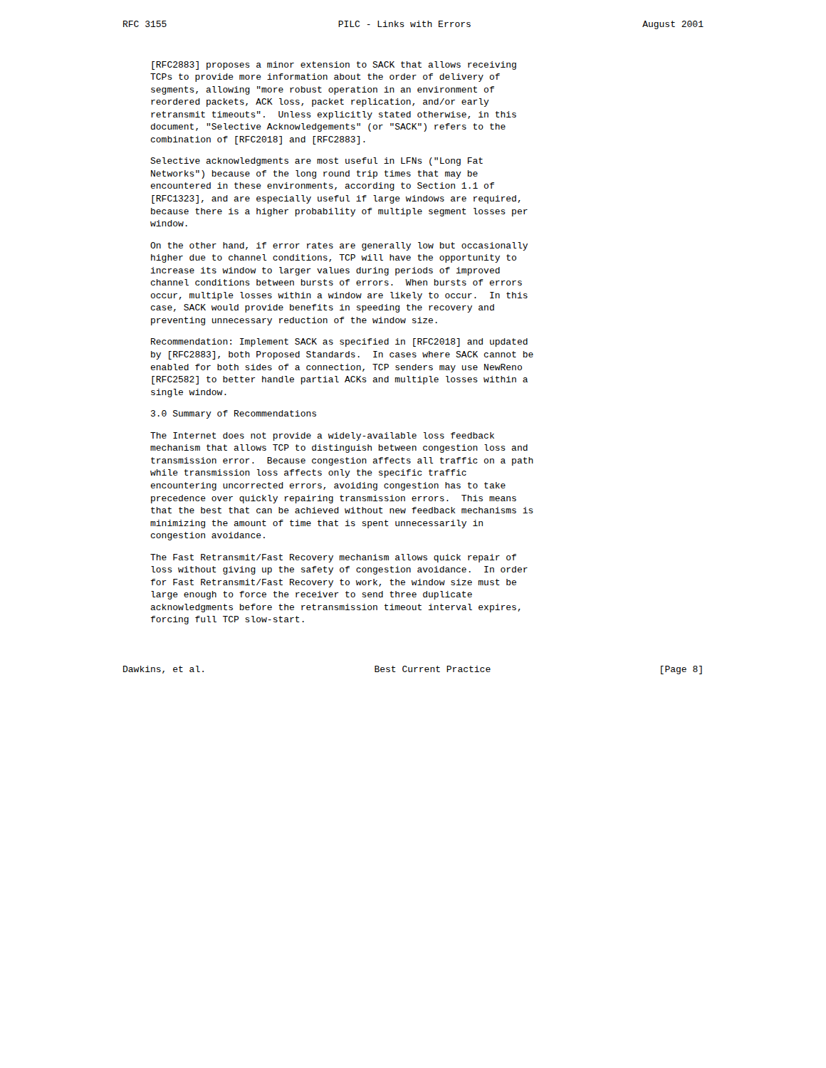RFC 3155 PILC - Links with Errors August 2001
[RFC2883] proposes a minor extension to SACK that allows receiving TCPs to provide more information about the order of delivery of segments, allowing "more robust operation in an environment of reordered packets, ACK loss, packet replication, and/or early retransmit timeouts". Unless explicitly stated otherwise, in this document, "Selective Acknowledgements" (or "SACK") refers to the combination of [RFC2018] and [RFC2883].
Selective acknowledgments are most useful in LFNs ("Long Fat Networks") because of the long round trip times that may be encountered in these environments, according to Section 1.1 of [RFC1323], and are especially useful if large windows are required, because there is a higher probability of multiple segment losses per window.
On the other hand, if error rates are generally low but occasionally higher due to channel conditions, TCP will have the opportunity to increase its window to larger values during periods of improved channel conditions between bursts of errors. When bursts of errors occur, multiple losses within a window are likely to occur. In this case, SACK would provide benefits in speeding the recovery and preventing unnecessary reduction of the window size.
Recommendation: Implement SACK as specified in [RFC2018] and updated by [RFC2883], both Proposed Standards. In cases where SACK cannot be enabled for both sides of a connection, TCP senders may use NewReno [RFC2582] to better handle partial ACKs and multiple losses within a single window.
3.0 Summary of Recommendations
The Internet does not provide a widely-available loss feedback mechanism that allows TCP to distinguish between congestion loss and transmission error. Because congestion affects all traffic on a path while transmission loss affects only the specific traffic encountering uncorrected errors, avoiding congestion has to take precedence over quickly repairing transmission errors. This means that the best that can be achieved without new feedback mechanisms is minimizing the amount of time that is spent unnecessarily in congestion avoidance.
The Fast Retransmit/Fast Recovery mechanism allows quick repair of loss without giving up the safety of congestion avoidance. In order for Fast Retransmit/Fast Recovery to work, the window size must be large enough to force the receiver to send three duplicate acknowledgments before the retransmission timeout interval expires, forcing full TCP slow-start.
Dawkins, et al. Best Current Practice [Page 8]